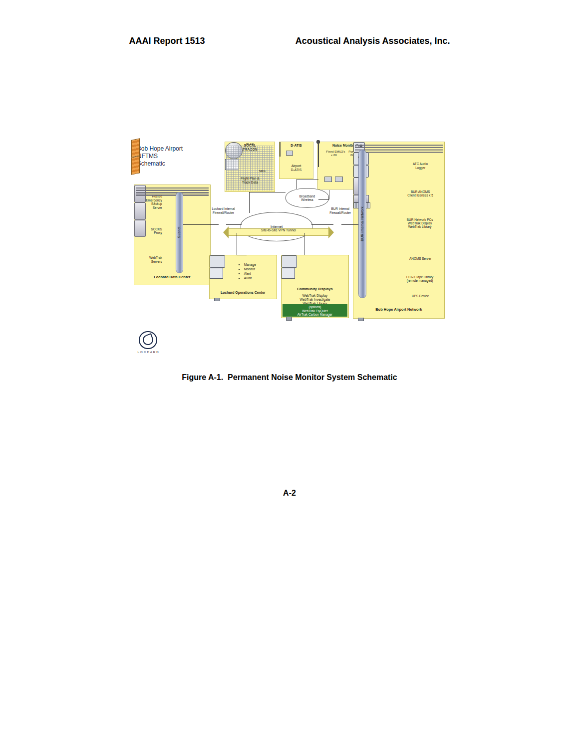AAAI Report 1513
Acoustical Analysis Associates, Inc.
Bob Hope Airport
NFTMS
Schematic
SOCAL
TRACON
PLAN
SRG
Flight Plan &
Track Data
D-ATIS
Airport
D-ATIS
Noise Monitoring
Fixed EMU2's Portable B&K
x 20 2250 x 1
Hosted
Emergency
Backup
Server
SOCKS
Proxy
WebTrak
Servers
Lochard Data Center
Subnet
Lochard Internal
Firewall/Router
Internet
Broadband
Wireless
BUR Internal
Firewall/Router
Site-to-Site VPN Tunnel
Manage
Monitor
Alert
Audit
Lochard Operations Center
Community Displays
WebTrak Display
WebTrak Investigate
WebTrak Library
(options)
WebTrak FlyQuiet
AirTrak Carbon Manager
ATC Audio
Logger
BUR ANOMS
Client licenses x 5
BUR Network PCs
WebTrak Display
WebTrak Library
ANOMS Server
LTO-3 Tape Library
(remote managed)
UPS Device
Bob Hope Airport Network
BUR Internal Network
L O C H A R D
Figure A-1. Permanent Noise Monitor System Schematic
A-2